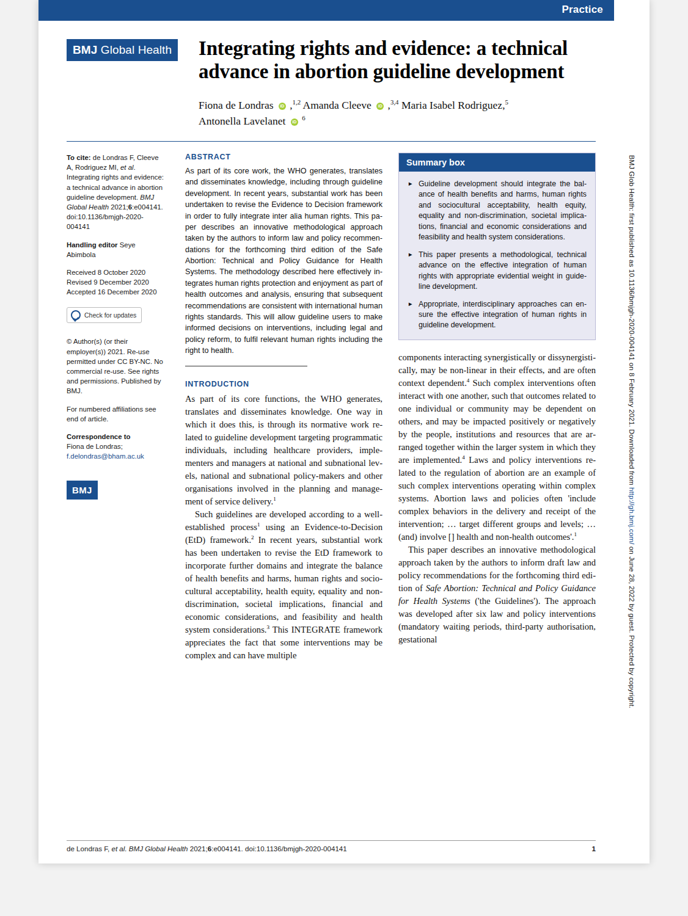BMJ Glob Health: first published as 10.1136/bmjgh-2020-004141 on 8 February 2021. Downloaded from http://gh.bmj.com/ on June 28, 2022 by guest. Protected by copyright.
Practice
BMJ Global Health
Integrating rights and evidence: a technical advance in abortion guideline development
Fiona de Londras ,1,2 Amanda Cleeve ,3,4 Maria Isabel Rodriguez,5
Antonella Lavelanet 6
To cite: de Londras F, Cleeve A, Rodriguez MI, et al. Integrating rights and evidence: a technical advance in abortion guideline development. BMJ Global Health 2021;6:e004141. doi:10.1136/bmjgh-2020-004141
Handling editor Seye Abimbola
Received 8 October 2020
Revised 9 December 2020
Accepted 16 December 2020
Check for updates
© Author(s) (or their employer(s)) 2021. Re-use permitted under CC BY-NC. No commercial re-use. See rights and permissions. Published by BMJ.
For numbered affiliations see end of article.
Correspondence to
Fiona de Londras;
f.delondras@bham.ac.uk
BMJ
Abstract
As part of its core work, the WHO generates, translates and disseminates knowledge, including through guideline development. In recent years, substantial work has been undertaken to revise the Evidence to Decision framework in order to fully integrate inter alia human rights. This paper describes an innovative methodological approach taken by the authors to inform law and policy recommendations for the forthcoming third edition of the Safe Abortion: Technical and Policy Guidance for Health Systems. The methodology described here effectively integrates human rights protection and enjoyment as part of health outcomes and analysis, ensuring that subsequent recommendations are consistent with international human rights standards. This will allow guideline users to make informed decisions on interventions, including legal and policy reform, to fulfil relevant human rights including the right to health.
Introduction
As part of its core functions, the WHO generates, translates and disseminates knowledge. One way in which it does this, is through its normative work related to guideline development targeting programmatic individuals, including healthcare providers, implementers and managers at national and subnational levels, national and subnational policy-makers and other organisations involved in the planning and management of service delivery.1
Such guidelines are developed according to a well-established process1 using an Evidence-to-Decision (EtD) framework.2 In recent years, substantial work has been undertaken to revise the EtD framework to incorporate further domains and integrate the balance of health benefits and harms, human rights and sociocultural acceptability, health equity, equality and non-discrimination, societal implications, financial and economic considerations, and feasibility and health system considerations.3 This INTEGRATE framework appreciates the fact that some interventions may be complex and can have multiple
Summary box
Guideline development should integrate the balance of health benefits and harms, human rights and sociocultural acceptability, health equity, equality and non-discrimination, societal implications, financial and economic considerations and feasibility and health system considerations.
This paper presents a methodological, technical advance on the effective integration of human rights with appropriate evidential weight in guideline development.
Appropriate, interdisciplinary approaches can ensure the effective integration of human rights in guideline development.
components interacting synergistically or dissynergistically, may be non-linear in their effects, and are often context dependent.4 Such complex interventions often interact with one another, such that outcomes related to one individual or community may be dependent on others, and may be impacted positively or negatively by the people, institutions and resources that are arranged together within the larger system in which they are implemented.4 Laws and policy interventions related to the regulation of abortion are an example of such complex interventions operating within complex systems. Abortion laws and policies often 'include complex behaviors in the delivery and receipt of the intervention; … target different groups and levels; … (and) involve [] health and non-health outcomes'.1
This paper describes an innovative methodological approach taken by the authors to inform draft law and policy recommendations for the forthcoming third edition of Safe Abortion: Technical and Policy Guidance for Health Systems ('the Guidelines'). The approach was developed after six law and policy interventions (mandatory waiting periods, third-party authorisation, gestational
de Londras F, et al. BMJ Global Health 2021;6:e004141. doi:10.1136/bmjgh-2020-004141
1